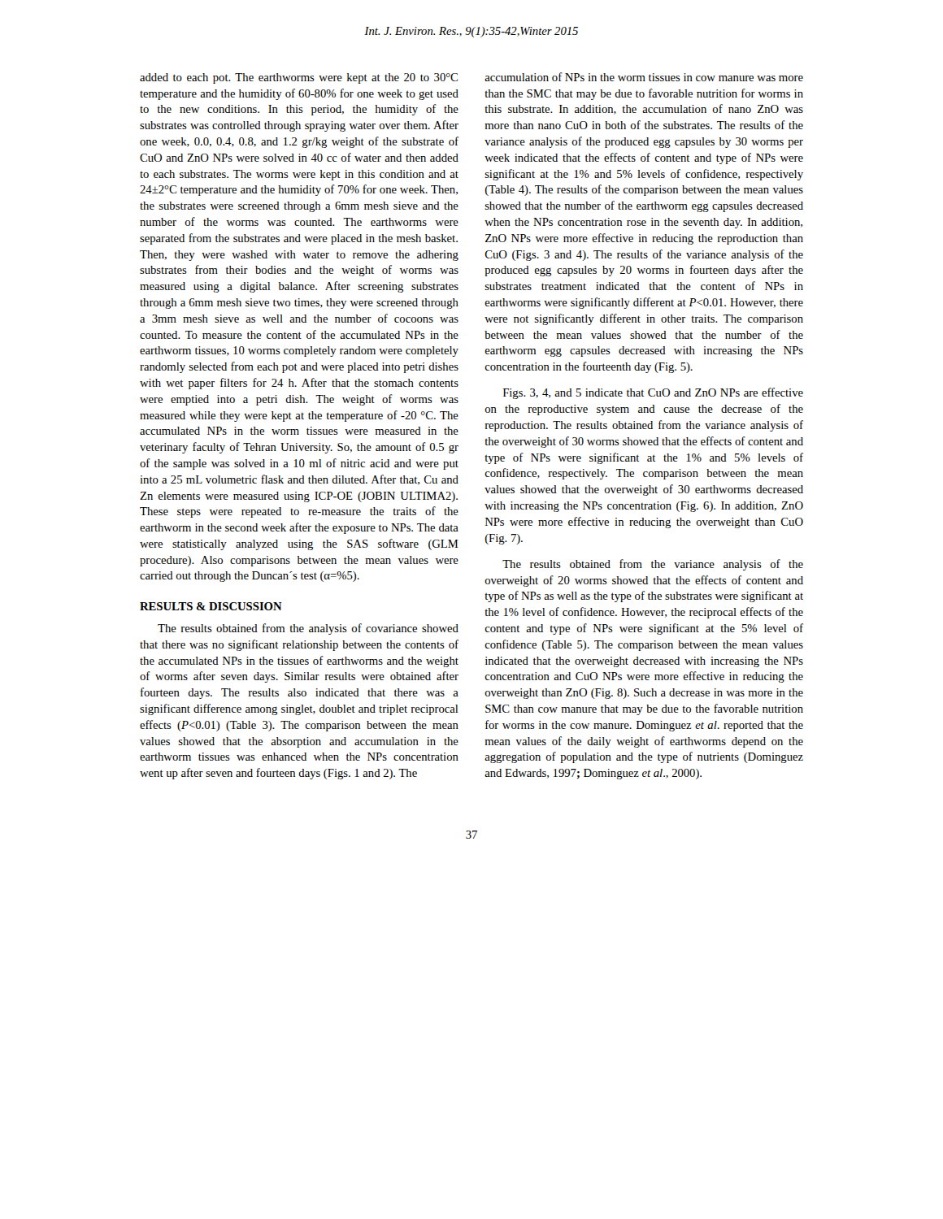Int. J. Environ. Res., 9(1):35-42,Winter 2015
added to each pot. The earthworms were kept at the 20 to 30°C temperature and the humidity of 60-80% for one week to get used to the new conditions. In this period, the humidity of the substrates was controlled through spraying water over them. After one week, 0.0, 0.4, 0.8, and 1.2 gr/kg weight of the substrate of CuO and ZnO NPs were solved in 40 cc of water and then added to each substrates. The worms were kept in this condition and at 24±2°C temperature and the humidity of 70% for one week. Then, the substrates were screened through a 6mm mesh sieve and the number of the worms was counted. The earthworms were separated from the substrates and were placed in the mesh basket. Then, they were washed with water to remove the adhering substrates from their bodies and the weight of worms was measured using a digital balance. After screening substrates through a 6mm mesh sieve two times, they were screened through a 3mm mesh sieve as well and the number of cocoons was counted. To measure the content of the accumulated NPs in the earthworm tissues, 10 worms completely random were completely randomly selected from each pot and were placed into petri dishes with wet paper filters for 24 h. After that the stomach contents were emptied into a petri dish. The weight of worms was measured while they were kept at the temperature of -20 °C. The accumulated NPs in the worm tissues were measured in the veterinary faculty of Tehran University. So, the amount of 0.5 gr of the sample was solved in a 10 ml of nitric acid and were put into a 25 mL volumetric flask and then diluted. After that, Cu and Zn elements were measured using ICP-OE (JOBIN ULTIMA2). These steps were repeated to re-measure the traits of the earthworm in the second week after the exposure to NPs. The data were statistically analyzed using the SAS software (GLM procedure). Also comparisons between the mean values were carried out through the Duncan´s test (α=%5).
RESULTS & DISCUSSION
The results obtained from the analysis of covariance showed that there was no significant relationship between the contents of the accumulated NPs in the tissues of earthworms and the weight of worms after seven days. Similar results were obtained after fourteen days. The results also indicated that there was a significant difference among singlet, doublet and triplet reciprocal effects (P<0.01) (Table 3). The comparison between the mean values showed that the absorption and accumulation in the earthworm tissues was enhanced when the NPs concentration went up after seven and fourteen days (Figs. 1 and 2). The
accumulation of NPs in the worm tissues in cow manure was more than the SMC that may be due to favorable nutrition for worms in this substrate. In addition, the accumulation of nano ZnO was more than nano CuO in both of the substrates. The results of the variance analysis of the produced egg capsules by 30 worms per week indicated that the effects of content and type of NPs were significant at the 1% and 5% levels of confidence, respectively (Table 4). The results of the comparison between the mean values showed that the number of the earthworm egg capsules decreased when the NPs concentration rose in the seventh day. In addition, ZnO NPs were more effective in reducing the reproduction than CuO (Figs. 3 and 4). The results of the variance analysis of the produced egg capsules by 20 worms in fourteen days after the substrates treatment indicated that the content of NPs in earthworms were significantly different at P<0.01. However, there were not significantly different in other traits. The comparison between the mean values showed that the number of the earthworm egg capsules decreased with increasing the NPs concentration in the fourteenth day (Fig. 5).
Figs. 3, 4, and 5 indicate that CuO and ZnO NPs are effective on the reproductive system and cause the decrease of the reproduction. The results obtained from the variance analysis of the overweight of 30 worms showed that the effects of content and type of NPs were significant at the 1% and 5% levels of confidence, respectively. The comparison between the mean values showed that the overweight of 30 earthworms decreased with increasing the NPs concentration (Fig. 6). In addition, ZnO NPs were more effective in reducing the overweight than CuO (Fig. 7).
The results obtained from the variance analysis of the overweight of 20 worms showed that the effects of content and type of NPs as well as the type of the substrates were significant at the 1% level of confidence. However, the reciprocal effects of the content and type of NPs were significant at the 5% level of confidence (Table 5). The comparison between the mean values indicated that the overweight decreased with increasing the NPs concentration and CuO NPs were more effective in reducing the overweight than ZnO (Fig. 8). Such a decrease in was more in the SMC than cow manure that may be due to the favorable nutrition for worms in the cow manure. Dominguez et al. reported that the mean values of the daily weight of earthworms depend on the aggregation of population and the type of nutrients (Dominguez and Edwards, 1997; Dominguez et al., 2000).
37